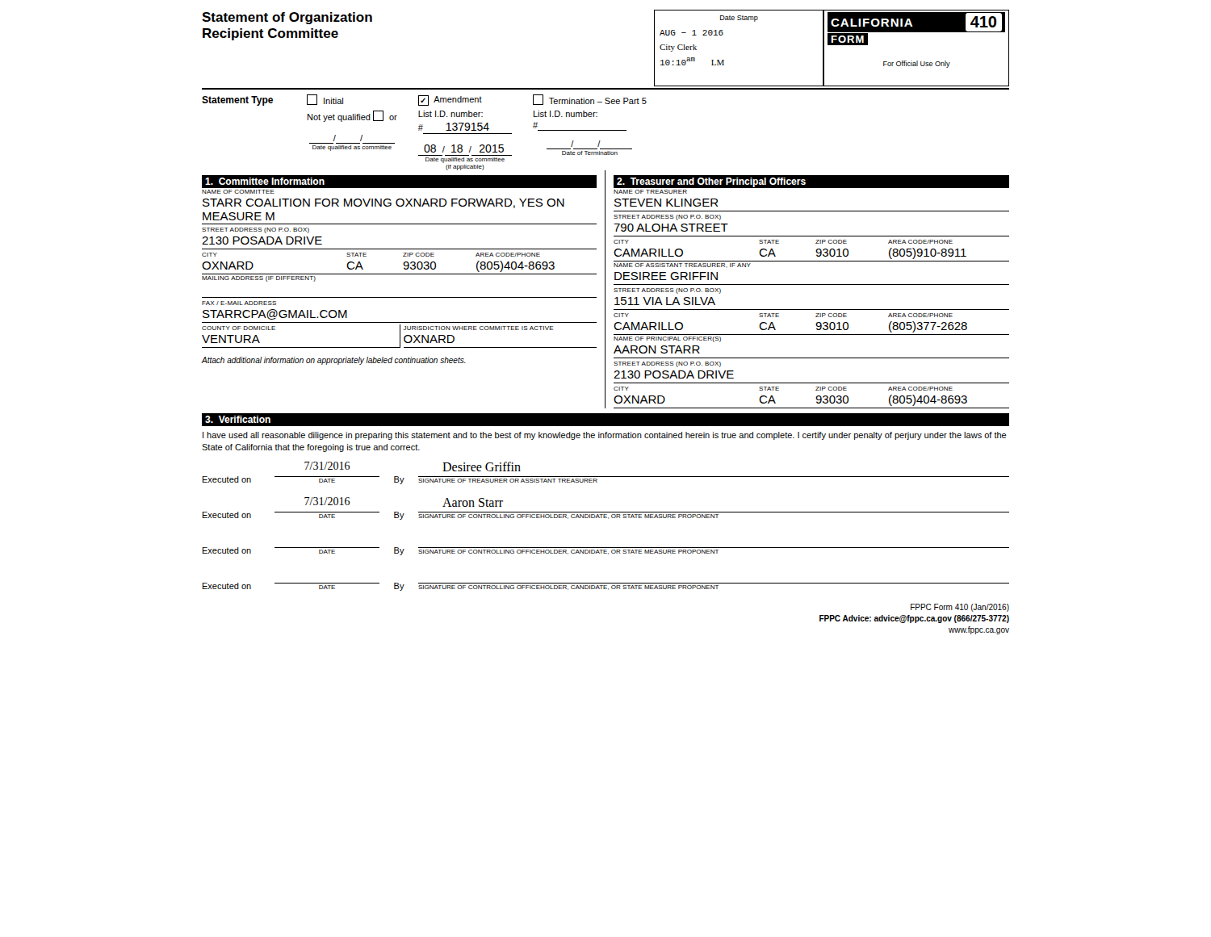Statement of Organization
Recipient Committee
Date Stamp
AUG − 1 2016
City Clerk
10:10am LM
CALIFORNIA 410
FORM
For Official Use Only
Statement Type
Initial
Not yet qualified or
/ /
Date qualified as committee
Amendment
List I.D. number:
#1379154
08/18/2015
Date qualified as committee
(if applicable)
Termination – See Part 5
List I.D. number:
#
/ /
Date of Termination
1. Committee Information
Name of Committee
STARR COALITION FOR MOVING OXNARD FORWARD, YES ON MEASURE M
Street Address (No P.O. Box)
2130 POSADA DRIVE
City
OXNARD
State
CA
Zip Code
93030
Area Code/Phone
(805)404-8693
Mailing Address (if different)
Fax / E-mail Address
STARRCPA@GMAIL.COM
County of Domicile
VENTURA
Jurisdiction Where Committee is Active
OXNARD
Attach additional information on appropriately labeled continuation sheets.
2. Treasurer and Other Principal Officers
Name of Treasurer
STEVEN KLINGER
Street Address (No P.O. Box)
790 ALOHA STREET
City
CAMARILLO
State
CA
Zip Code
93010
Area Code/Phone
(805)910-8911
Name of Assistant Treasurer, if any
DESIREE GRIFFIN
Street Address (No P.O. Box)
1511 VIA LA SILVA
City
CAMARILLO
State
CA
Zip Code
93010
Area Code/Phone
(805)377-2628
Name of Principal Officer(s)
AARON STARR
Street Address (No P.O. Box)
2130 POSADA DRIVE
City
OXNARD
State
CA
Zip Code
93030
Area Code/Phone
(805)404-8693
3. Verification
I have used all reasonable diligence in preparing this statement and to the best of my knowledge the information contained herein is true and complete. I certify under penalty of perjury under the laws of the State of California that the foregoing is true and correct.
Executed on
7/31/2016
Date
By
Desiree Griffin
Signature of Treasurer or Assistant Treasurer
Executed on
7/31/2016
Date
By
Aaron Starr
Signature of Controlling Officeholder, Candidate, or State Measure Proponent
Executed on
Date
By
Signature of Controlling Officeholder, Candidate, or State Measure Proponent
Executed on
Date
By
Signature of Controlling Officeholder, Candidate, or State Measure Proponent
FPPC Form 410 (Jan/2016)
FPPC Advice: advice@fppc.ca.gov (866/275-3772)
www.fppc.ca.gov